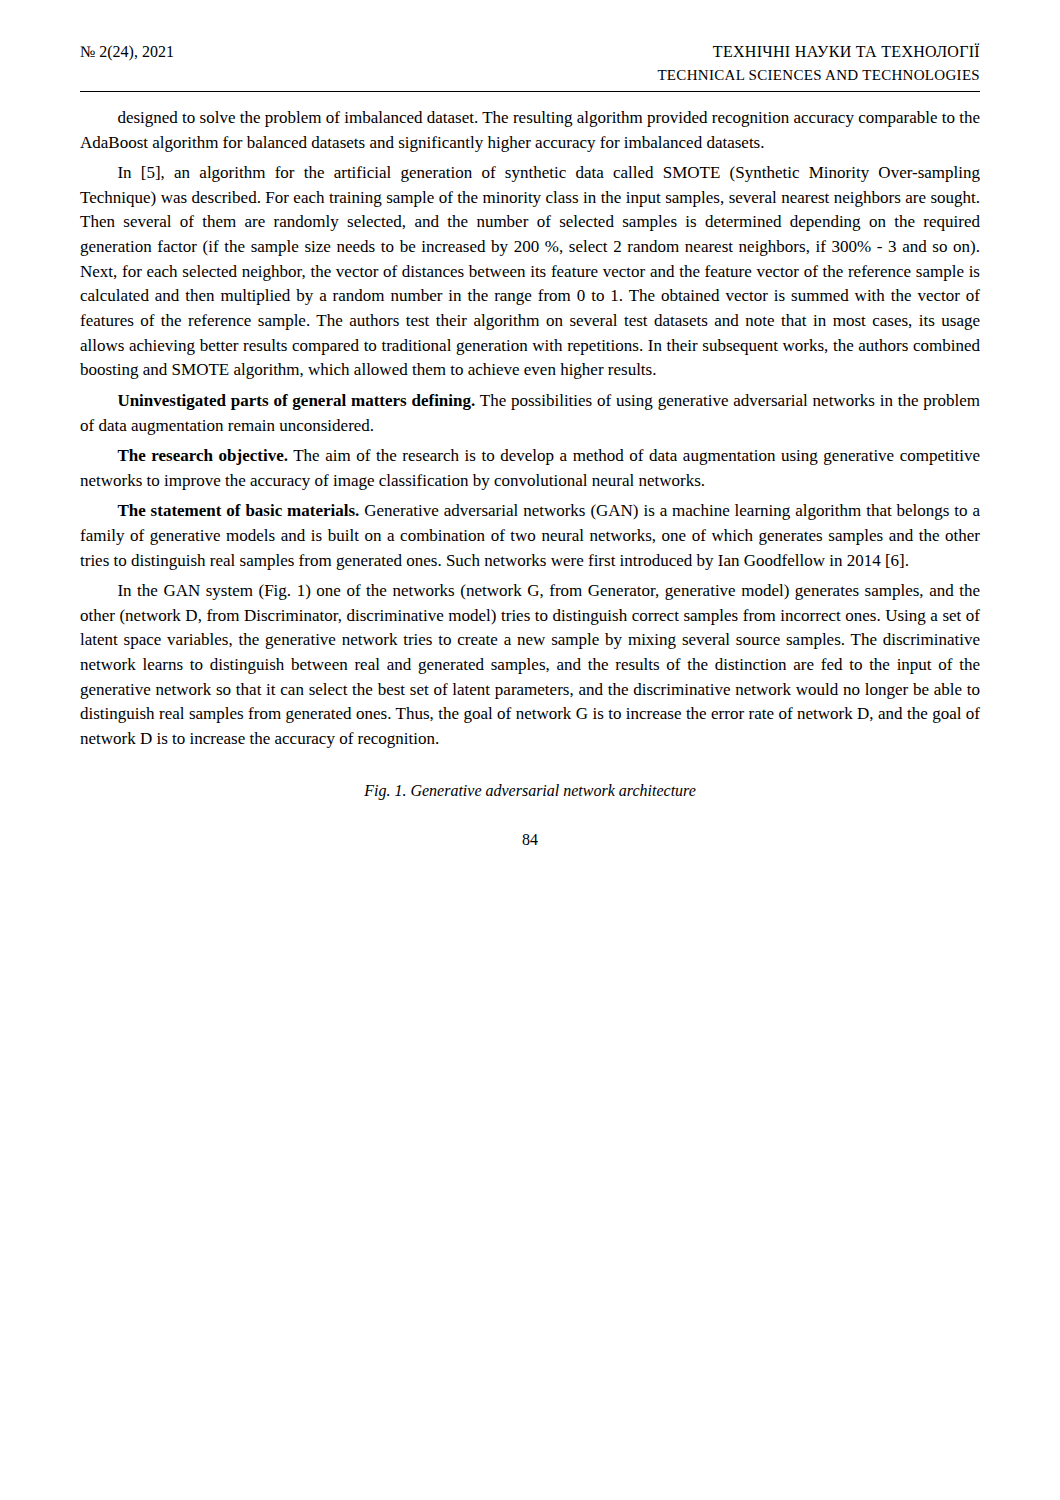№ 2(24), 2021 ТЕХНІЧНІ НАУКИ ТА ТЕХНОЛОГІЇ
TECHNICAL SCIENCES AND TECHNOLOGIES
designed to solve the problem of imbalanced dataset. The resulting algorithm provided recognition accuracy comparable to the AdaBoost algorithm for balanced datasets and significantly higher accuracy for imbalanced datasets.
In [5], an algorithm for the artificial generation of synthetic data called SMOTE (Synthetic Minority Over-sampling Technique) was described. For each training sample of the minority class in the input samples, several nearest neighbors are sought. Then several of them are randomly selected, and the number of selected samples is determined depending on the required generation factor (if the sample size needs to be increased by 200 %, select 2 random nearest neighbors, if 300% - 3 and so on). Next, for each selected neighbor, the vector of distances between its feature vector and the feature vector of the reference sample is calculated and then multiplied by a random number in the range from 0 to 1. The obtained vector is summed with the vector of features of the reference sample. The authors test their algorithm on several test datasets and note that in most cases, its usage allows achieving better results compared to traditional generation with repetitions. In their subsequent works, the authors combined boosting and SMOTE algorithm, which allowed them to achieve even higher results.
Uninvestigated parts of general matters defining. The possibilities of using generative adversarial networks in the problem of data augmentation remain unconsidered.
The research objective. The aim of the research is to develop a method of data augmentation using generative competitive networks to improve the accuracy of image classification by convolutional neural networks.
The statement of basic materials. Generative adversarial networks (GAN) is a machine learning algorithm that belongs to a family of generative models and is built on a combination of two neural networks, one of which generates samples and the other tries to distinguish real samples from generated ones. Such networks were first introduced by Ian Goodfellow in 2014 [6].
In the GAN system (Fig. 1) one of the networks (network G, from Generator, generative model) generates samples, and the other (network D, from Discriminator, discriminative model) tries to distinguish correct samples from incorrect ones. Using a set of latent space variables, the generative network tries to create a new sample by mixing several source samples. The discriminative network learns to distinguish between real and generated samples, and the results of the distinction are fed to the input of the generative network so that it can select the best set of latent parameters, and the discriminative network would no longer be able to distinguish real samples from generated ones. Thus, the goal of network G is to increase the error rate of network D, and the goal of network D is to increase the accuracy of recognition.
Fig. 1. Generative adversarial network architecture
84